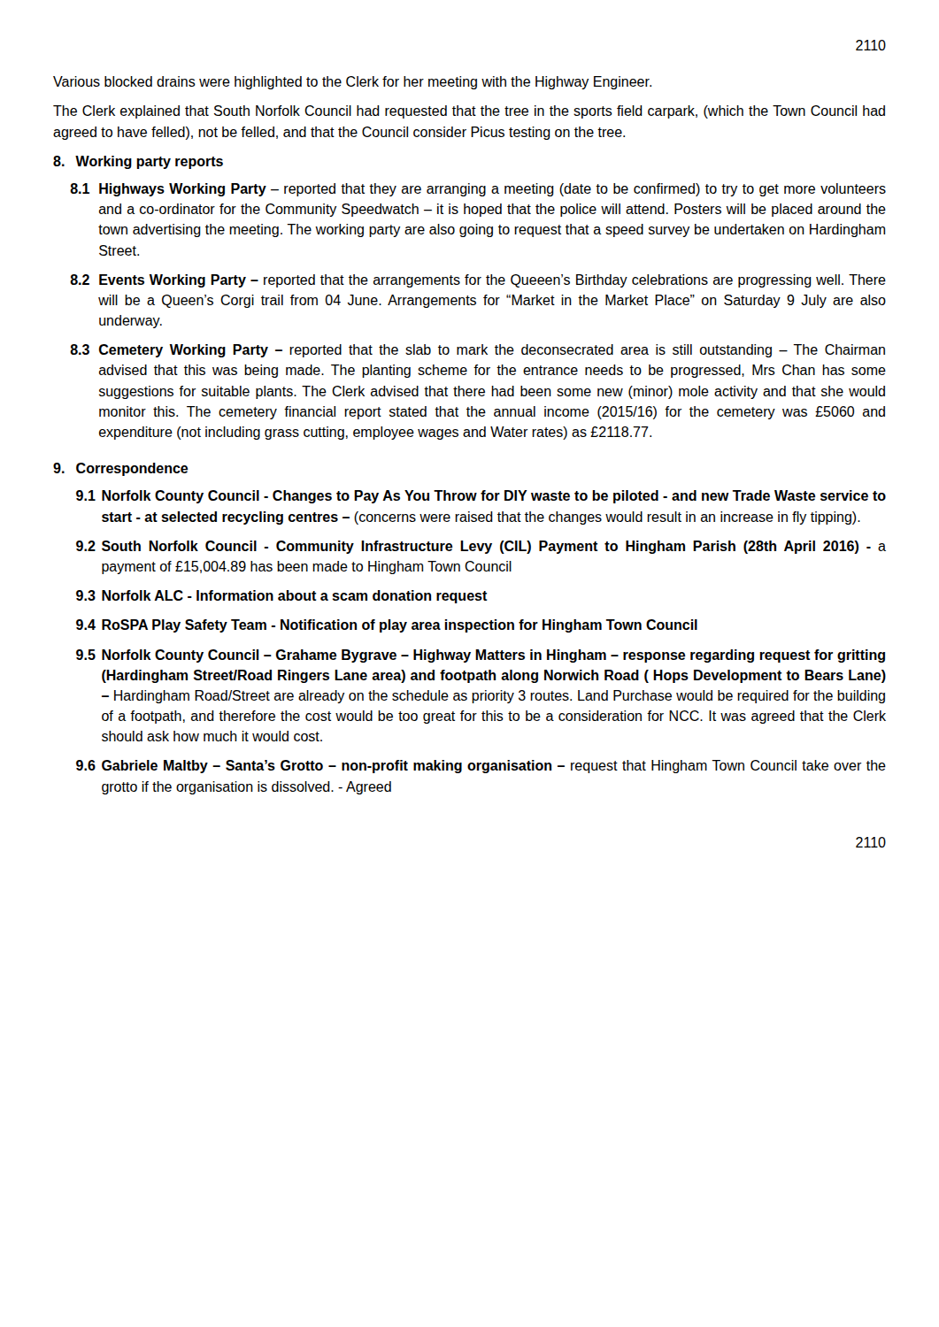2110
Various blocked drains were highlighted to the Clerk for her meeting with the Highway Engineer.
The Clerk explained that South Norfolk Council had requested that the tree in the sports field carpark, (which the Town Council had agreed to have felled), not be felled, and that the Council consider Picus testing on the tree.
8.
Working party reports
8.1
Highways Working Party – reported that they are arranging a meeting (date to be confirmed) to try to get more volunteers and a co-ordinator for the Community Speedwatch – it is hoped that the police will attend. Posters will be placed around the town advertising the meeting. The working party are also going to request that a speed survey be undertaken on Hardingham Street.
8.2
Events Working Party – reported that the arrangements for the Queeen’s Birthday celebrations are progressing well. There will be a Queen’s Corgi trail from 04 June. Arrangements for “Market in the Market Place” on Saturday 9 July are also underway.
8.3
Cemetery Working Party – reported that the slab to mark the deconsecrated area is still outstanding – The Chairman advised that this was being made. The planting scheme for the entrance needs to be progressed, Mrs Chan has some suggestions for suitable plants. The Clerk advised that there had been some new (minor) mole activity and that she would monitor this. The cemetery financial report stated that the annual income (2015/16) for the cemetery was £5060 and expenditure (not including grass cutting, employee wages and Water rates) as £2118.77.
9.
Correspondence
9.1
Norfolk County Council - Changes to Pay As You Throw for DIY waste to be piloted - and new Trade Waste service to start - at selected recycling centres – (concerns were raised that the changes would result in an increase in fly tipping).
9.2
South Norfolk Council - Community Infrastructure Levy (CIL) Payment to Hingham Parish (28th April 2016) - a payment of £15,004.89 has been made to Hingham Town Council
9.3
Norfolk ALC - Information about a scam donation request
9.4
RoSPA Play Safety Team - Notification of play area inspection for Hingham Town Council
9.5
Norfolk County Council – Grahame Bygrave – Highway Matters in Hingham – response regarding request for gritting (Hardingham Street/Road Ringers Lane area) and footpath along Norwich Road ( Hops Development to Bears Lane) – Hardingham Road/Street are already on the schedule as priority 3 routes. Land Purchase would be required for the building of a footpath, and therefore the cost would be too great for this to be a consideration for NCC. It was agreed that the Clerk should ask how much it would cost.
9.6
Gabriele Maltby – Santa’s Grotto – non-profit making organisation – request that Hingham Town Council take over the grotto if the organisation is dissolved. - Agreed
2110